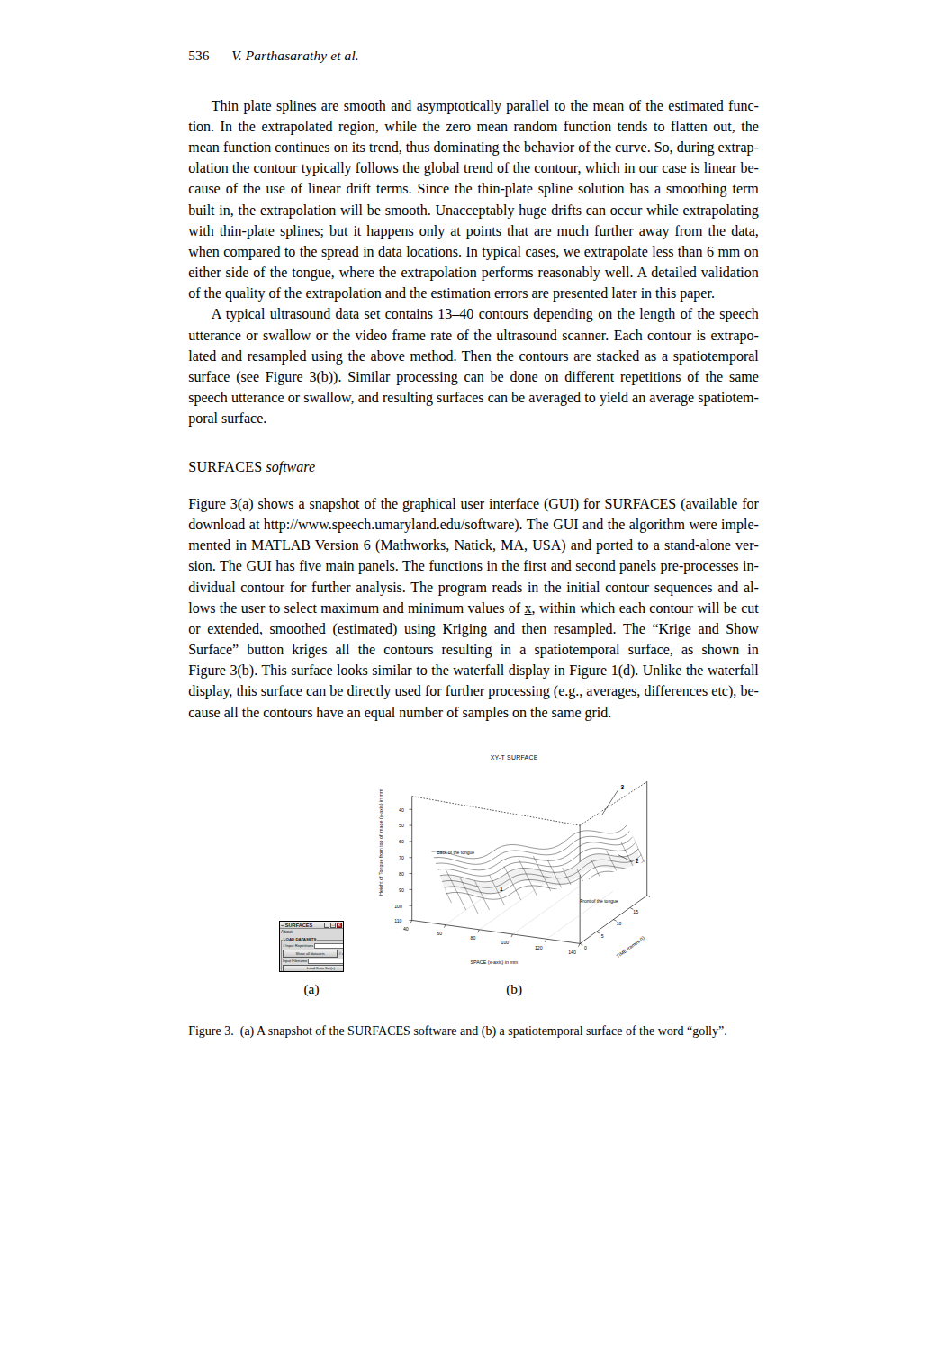536 V. Parthasarathy et al.
Thin plate splines are smooth and asymptotically parallel to the mean of the estimated function. In the extrapolated region, while the zero mean random function tends to flatten out, the mean function continues on its trend, thus dominating the behavior of the curve. So, during extrapolation the contour typically follows the global trend of the contour, which in our case is linear because of the use of linear drift terms. Since the thin-plate spline solution has a smoothing term built in, the extrapolation will be smooth. Unacceptably huge drifts can occur while extrapolating with thin-plate splines; but it happens only at points that are much further away from the data, when compared to the spread in data locations. In typical cases, we extrapolate less than 6 mm on either side of the tongue, where the extrapolation performs reasonably well. A detailed validation of the quality of the extrapolation and the estimation errors are presented later in this paper.
A typical ultrasound data set contains 13–40 contours depending on the length of the speech utterance or swallow or the video frame rate of the ultrasound scanner. Each contour is extrapolated and resampled using the above method. Then the contours are stacked as a spatiotemporal surface (see Figure 3(b)). Similar processing can be done on different repetitions of the same speech utterance or swallow, and resulting surfaces can be averaged to yield an average spatiotemporal surface.
SURFACES software
Figure 3(a) shows a snapshot of the graphical user interface (GUI) for SURFACES (available for download at http://www.speech.umaryland.edu/software). The GUI and the algorithm were implemented in MATLAB Version 6 (Mathworks, Natick, MA, USA) and ported to a stand-alone version. The GUI has five main panels. The functions in the first and second panels pre-processes individual contour for further analysis. The program reads in the initial contour sequences and allows the user to select maximum and minimum values of x, within which each contour will be cut or extended, smoothed (estimated) using Kriging and then resampled. The “Krige and Show Surface” button kriges all the contours resulting in a spatiotemporal surface, as shown in Figure 3(b). This surface looks similar to the waterfall display in Figure 1(d). Unlike the waterfall display, this surface can be directly used for further processing (e.g., averages, differences etc), because all the contours have an equal number of samples on the same grid.
− SURFACES _□✕
About
LOAD DATASETS
# Input Repetitions
Show all datasets# curves
Input Filename
Load Data Set(s)
KRIGE and VISUALIZE
Redraw points
Min X Show all kriged results
Max X Mask kriged regions
Krige and Show Surface
AVERAGE
# Repetitions for avg
Files for average
Files for Masking
# Curves Threshold Mask using # curves
Quantize Std Dev Donot Use Kriged Data
Avg and Var Surfaces
SEGMENT
# Segments for Std Dev and Diff
Seg start index
COMPARE
Mask overlay
Comparison Type
Cropping Frames
Compare surfaces
TOOLS
Save Figure
Visualize Saved Data Mask Surface
Save Settings Load Settings
Reset Exit
(a)
XY-T SURFACE
3 2 1 Back of the tongue Front of the tongue 40 50 60 70 80 90 100 110 40 60 80 100 120 140 0 5 10 15 Height of Tongue from top of image (y-axis) in mm SPACE (x-axis) in mm TIME frames (t)
(b)
Figure 3. (a) A snapshot of the SURFACES software and (b) a spatiotemporal surface of the word “golly”.